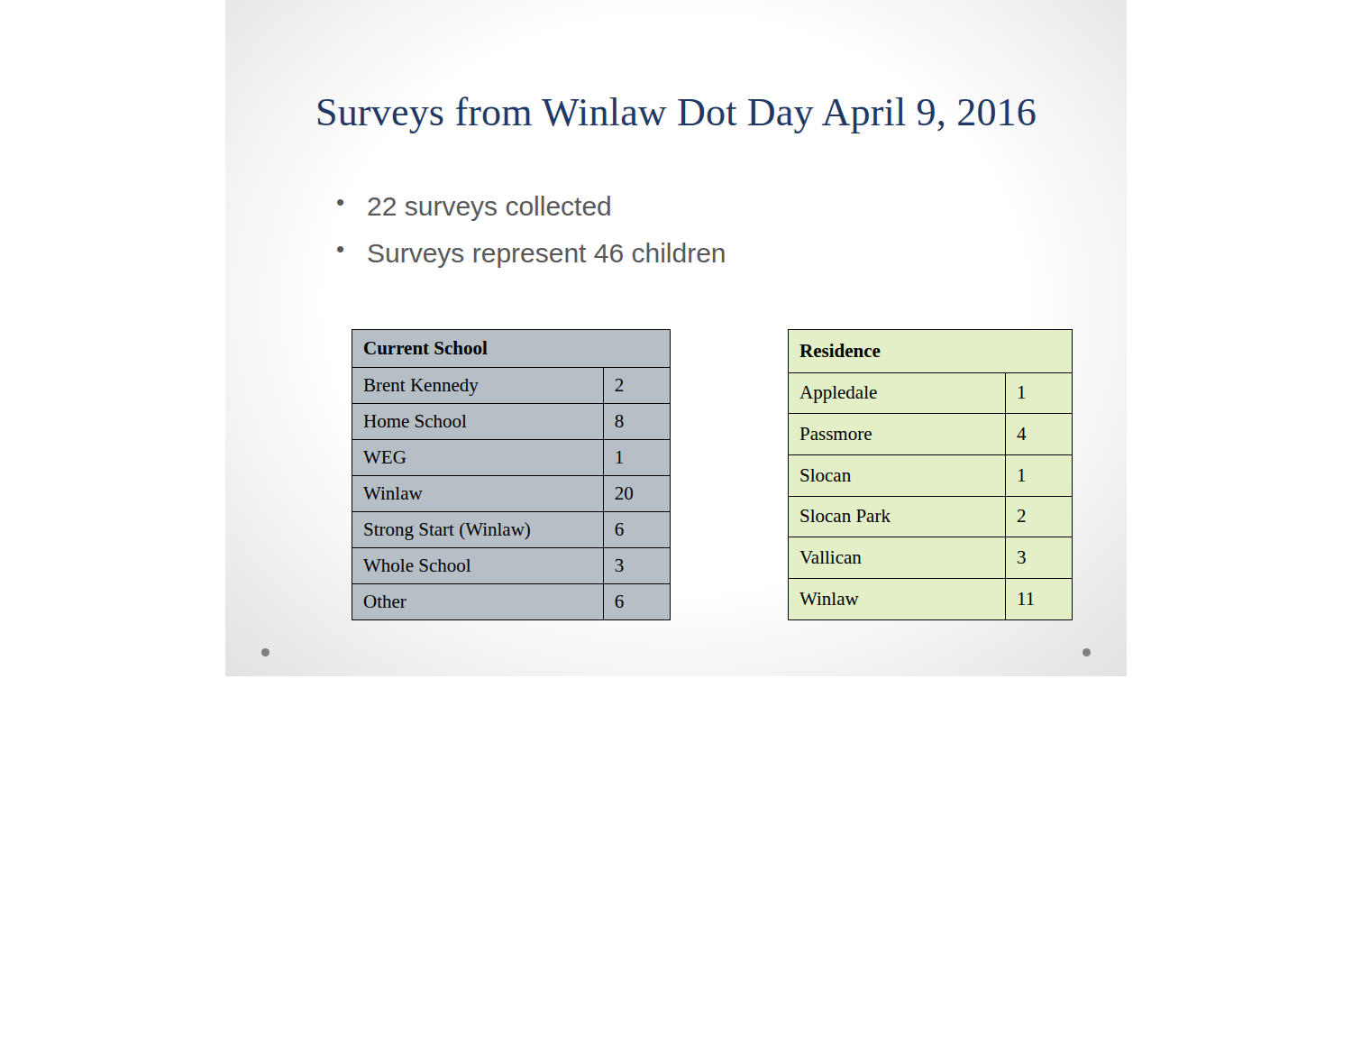Surveys from Winlaw Dot Day April 9, 2016
22 surveys collected
Surveys represent 46 children
| Current School |
| --- |
| Brent Kennedy | 2 |
| Home School | 8 |
| WEG | 1 |
| Winlaw | 20 |
| Strong Start (Winlaw) | 6 |
| Whole School | 3 |
| Other | 6 |
| Residence |
| --- |
| Appledale | 1 |
| Passmore | 4 |
| Slocan | 1 |
| Slocan Park | 2 |
| Vallican | 3 |
| Winlaw | 11 |